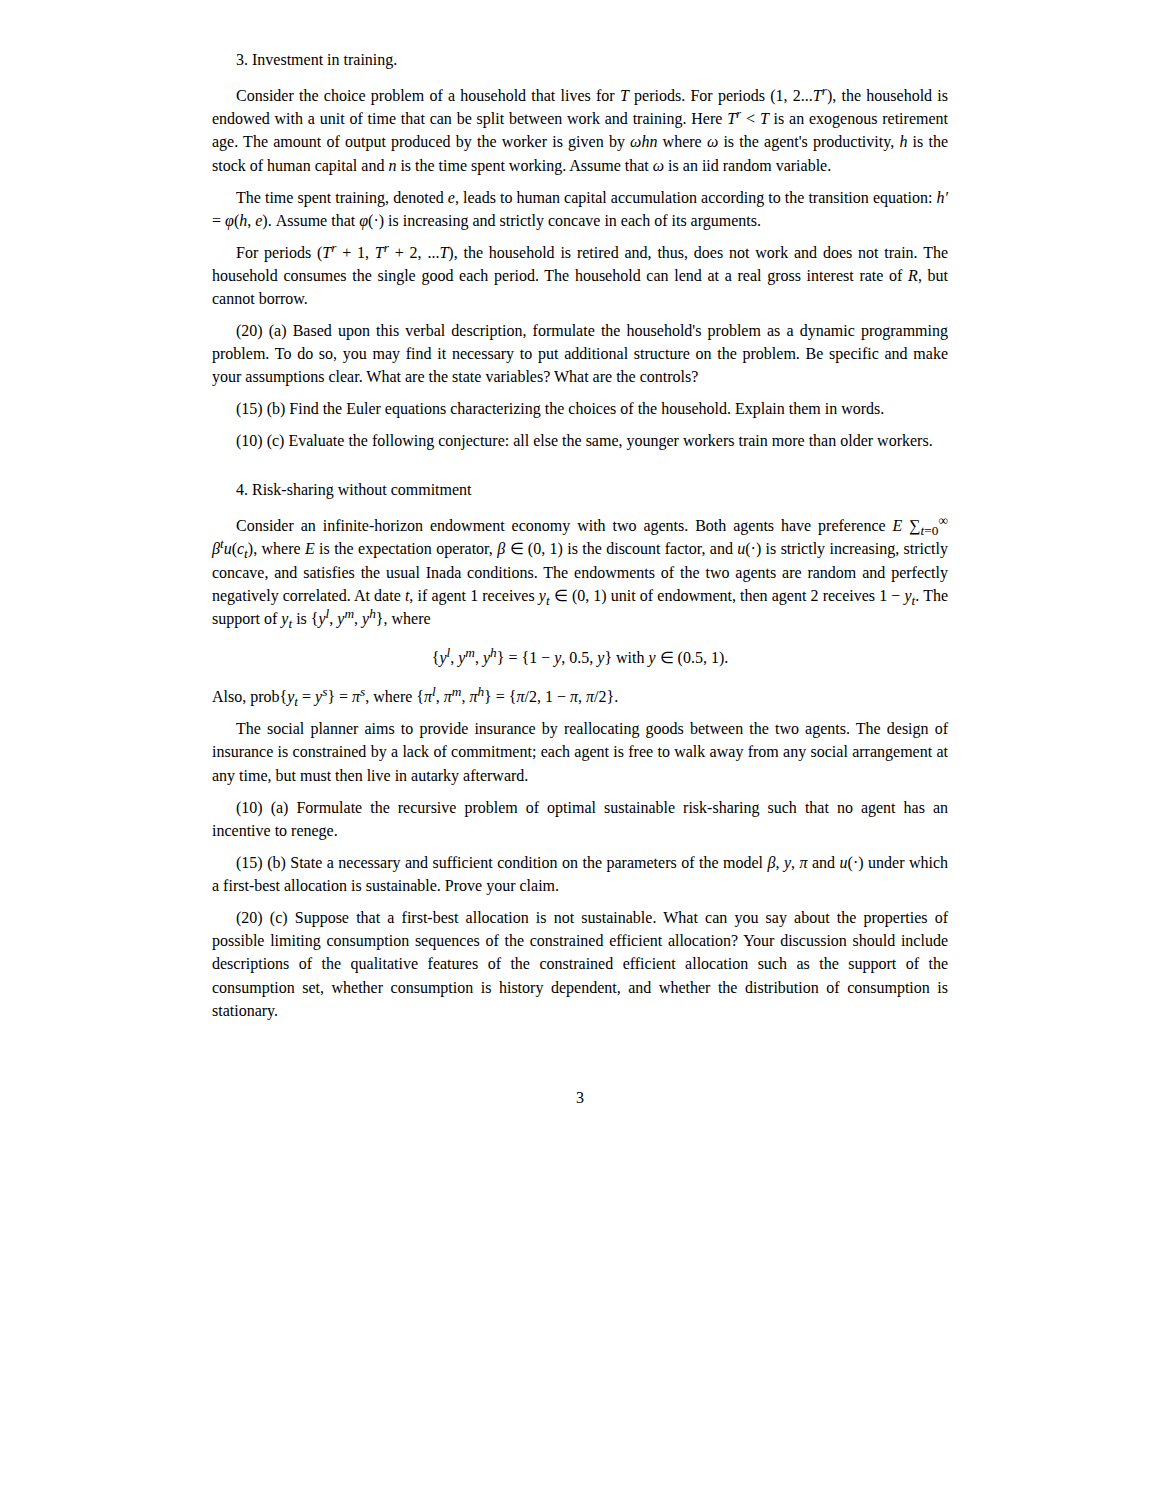3. Investment in training.
Consider the choice problem of a household that lives for T periods. For periods (1, 2...Tr), the household is endowed with a unit of time that can be split between work and training. Here Tr < T is an exogenous retirement age. The amount of output produced by the worker is given by ωhn where ω is the agent's productivity, h is the stock of human capital and n is the time spent working. Assume that ω is an iid random variable.
The time spent training, denoted e, leads to human capital accumulation according to the transition equation: h′ = φ(h, e). Assume that φ(·) is increasing and strictly concave in each of its arguments.
For periods (Tr + 1, Tr + 2, ...T), the household is retired and, thus, does not work and does not train. The household consumes the single good each period. The household can lend at a real gross interest rate of R, but cannot borrow.
(20) (a) Based upon this verbal description, formulate the household's problem as a dynamic programming problem. To do so, you may find it necessary to put additional structure on the problem. Be specific and make your assumptions clear. What are the state variables? What are the controls?
(15) (b) Find the Euler equations characterizing the choices of the household. Explain them in words.
(10) (c) Evaluate the following conjecture: all else the same, younger workers train more than older workers.
4. Risk-sharing without commitment
Consider an infinite-horizon endowment economy with two agents. Both agents have preference E ∑t=0∞ βtu(ct), where E is the expectation operator, β ∈ (0, 1) is the discount factor, and u(·) is strictly increasing, strictly concave, and satisfies the usual Inada conditions. The endowments of the two agents are random and perfectly negatively correlated. At date t, if agent 1 receives yt ∈ (0, 1) unit of endowment, then agent 2 receives 1 − yt. The support of yt is {yl, ym, yh}, where
{yl, ym, yh} = {1 − y, 0.5, y} with y ∈ (0.5, 1).
Also, prob{yt = ys} = πs, where {πl, πm, πh} = {π/2, 1 − π, π/2}.
The social planner aims to provide insurance by reallocating goods between the two agents. The design of insurance is constrained by a lack of commitment; each agent is free to walk away from any social arrangement at any time, but must then live in autarky afterward.
(10) (a) Formulate the recursive problem of optimal sustainable risk-sharing such that no agent has an incentive to renege.
(15) (b) State a necessary and sufficient condition on the parameters of the model β, y, π and u(·) under which a first-best allocation is sustainable. Prove your claim.
(20) (c) Suppose that a first-best allocation is not sustainable. What can you say about the properties of possible limiting consumption sequences of the constrained efficient allocation? Your discussion should include descriptions of the qualitative features of the constrained efficient allocation such as the support of the consumption set, whether consumption is history dependent, and whether the distribution of consumption is stationary.
3